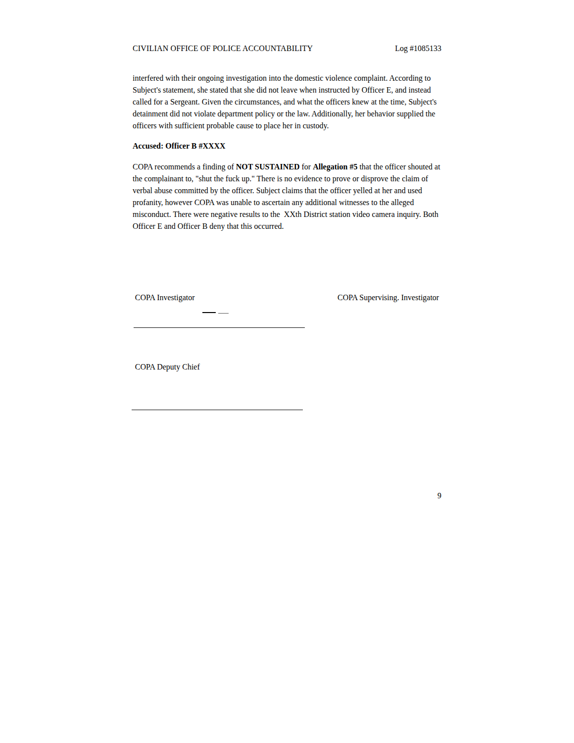CIVILIAN OFFICE OF POLICE ACCOUNTABILITY
Log #1085133
interfered with their ongoing investigation into the domestic violence complaint. According to Subject's statement, she stated that she did not leave when instructed by Officer E, and instead called for a Sergeant. Given the circumstances, and what the officers knew at the time, Subject's detainment did not violate department policy or the law. Additionally, her behavior supplied the officers with sufficient probable cause to place her in custody.
Accused: Officer B #XXXX
COPA recommends a finding of NOT SUSTAINED for Allegation #5 that the officer shouted at the complainant to, "shut the fuck up." There is no evidence to prove or disprove the claim of verbal abuse committed by the officer. Subject claims that the officer yelled at her and used profanity, however COPA was unable to ascertain any additional witnesses to the alleged misconduct. There were negative results to the XXth District station video camera inquiry. Both Officer E and Officer B deny that this occurred.
COPA Investigator
COPA Supervising. Investigator
COPA Deputy Chief
9